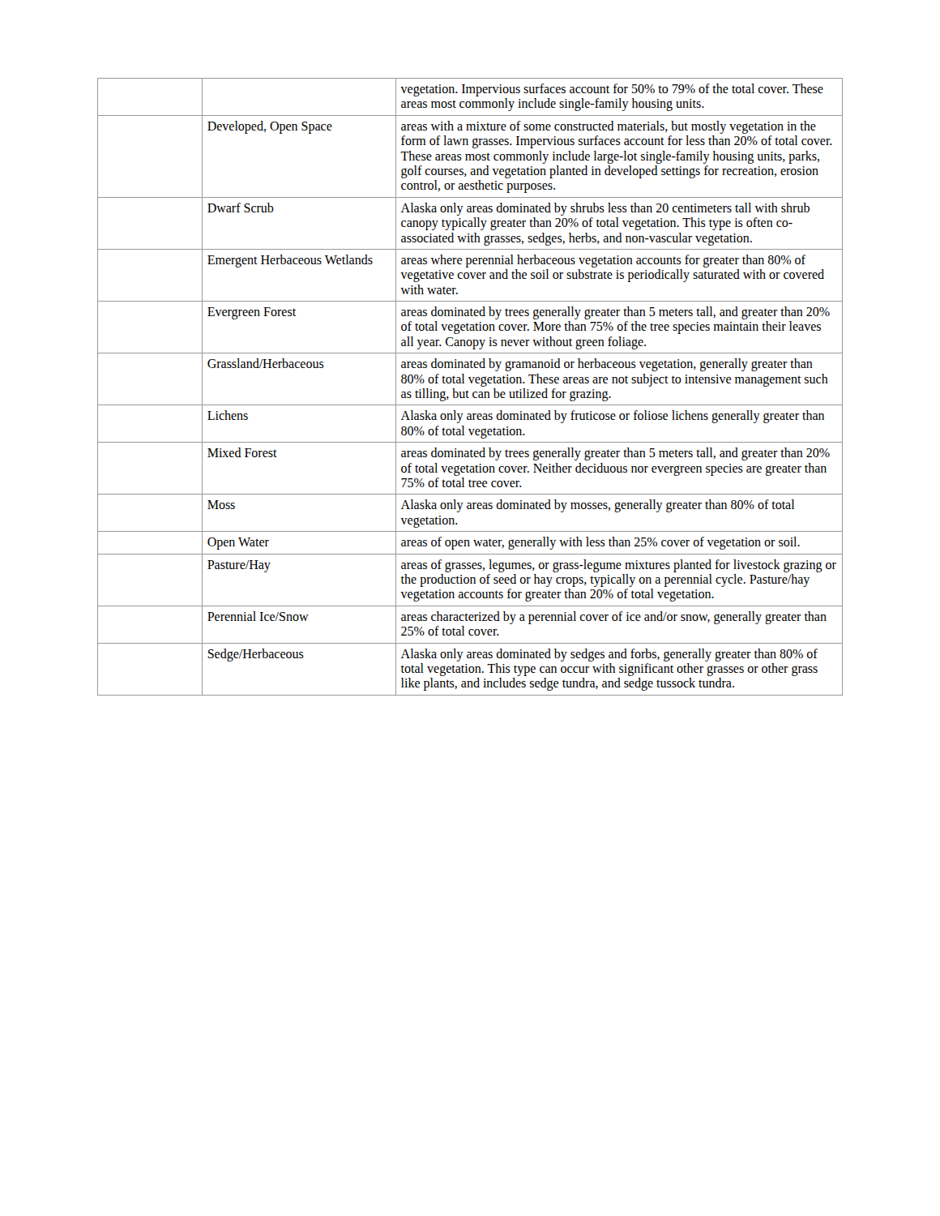| | | vegetation. Impervious surfaces account for 50% to 79% of the total cover. These areas most commonly include single-family housing units. |
| | Developed, Open Space | areas with a mixture of some constructed materials, but mostly vegetation in the form of lawn grasses. Impervious surfaces account for less than 20% of total cover. These areas most commonly include large-lot single-family housing units, parks, golf courses, and vegetation planted in developed settings for recreation, erosion control, or aesthetic purposes. |
| | Dwarf Scrub | Alaska only areas dominated by shrubs less than 20 centimeters tall with shrub canopy typically greater than 20% of total vegetation. This type is often co-associated with grasses, sedges, herbs, and non-vascular vegetation. |
| | Emergent Herbaceous Wetlands | areas where perennial herbaceous vegetation accounts for greater than 80% of vegetative cover and the soil or substrate is periodically saturated with or covered with water. |
| | Evergreen Forest | areas dominated by trees generally greater than 5 meters tall, and greater than 20% of total vegetation cover. More than 75% of the tree species maintain their leaves all year. Canopy is never without green foliage. |
| | Grassland/Herbaceous | areas dominated by gramanoid or herbaceous vegetation, generally greater than 80% of total vegetation. These areas are not subject to intensive management such as tilling, but can be utilized for grazing. |
| | Lichens | Alaska only areas dominated by fruticose or foliose lichens generally greater than 80% of total vegetation. |
| | Mixed Forest | areas dominated by trees generally greater than 5 meters tall, and greater than 20% of total vegetation cover. Neither deciduous nor evergreen species are greater than 75% of total tree cover. |
| | Moss | Alaska only areas dominated by mosses, generally greater than 80% of total vegetation. |
| | Open Water | areas of open water, generally with less than 25% cover of vegetation or soil. |
| | Pasture/Hay | areas of grasses, legumes, or grass-legume mixtures planted for livestock grazing or the production of seed or hay crops, typically on a perennial cycle. Pasture/hay vegetation accounts for greater than 20% of total vegetation. |
| | Perennial Ice/Snow | areas characterized by a perennial cover of ice and/or snow, generally greater than 25% of total cover. |
| | Sedge/Herbaceous | Alaska only areas dominated by sedges and forbs, generally greater than 80% of total vegetation. This type can occur with significant other grasses or other grass like plants, and includes sedge tundra, and sedge tussock tundra. |